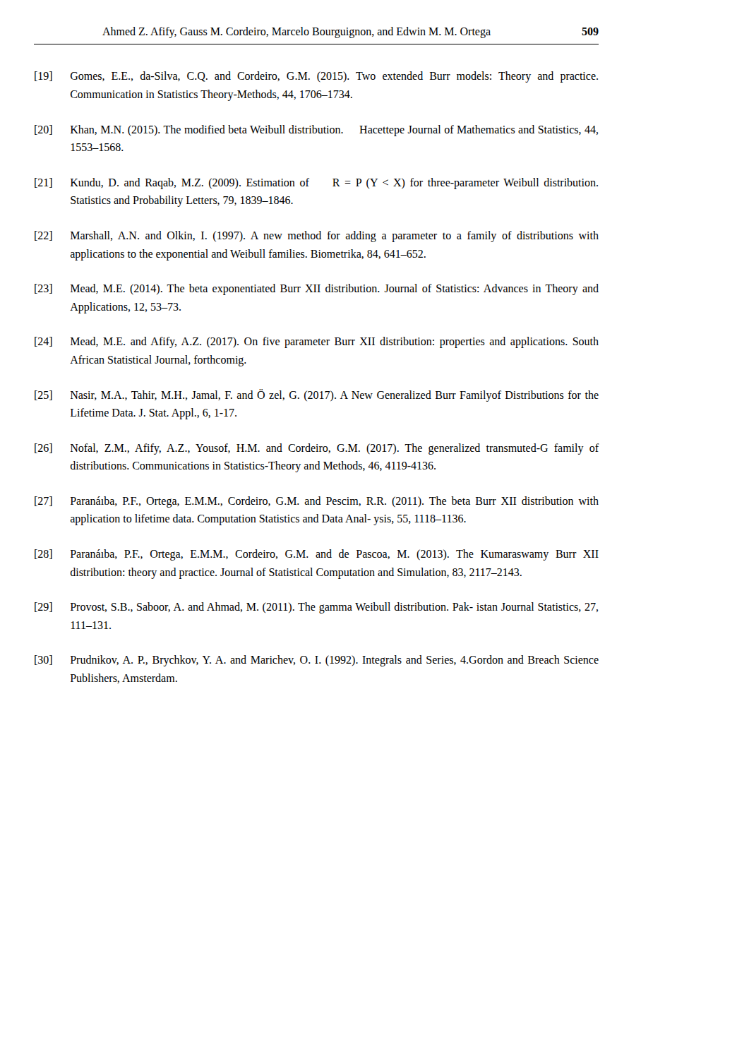Ahmed Z. Afify, Gauss M. Cordeiro, Marcelo Bourguignon, and Edwin M. M. Ortega
509
[19] Gomes, E.E., da-Silva, C.Q. and Cordeiro, G.M. (2015). Two extended Burr models: Theory and practice. Communication in Statistics Theory-Methods, 44, 1706–1734.
[20] Khan, M.N. (2015). The modified beta Weibull distribution. Hacettepe Journal of Mathematics and Statistics, 44, 1553–1568.
[21] Kundu, D. and Raqab, M.Z. (2009). Estimation of R = P (Y < X) for three-parameter Weibull distribution. Statistics and Probability Letters, 79, 1839–1846.
[22] Marshall, A.N. and Olkin, I. (1997). A new method for adding a parameter to a family of distributions with applications to the exponential and Weibull families. Biometrika, 84, 641–652.
[23] Mead, M.E. (2014). The beta exponentiated Burr XII distribution. Journal of Statistics: Advances in Theory and Applications, 12, 53–73.
[24] Mead, M.E. and Afify, A.Z. (2017). On five parameter Burr XII distribution: properties and applications. South African Statistical Journal, forthcomig.
[25] Nasir, M.A., Tahir, M.H., Jamal, F. and Ö zel, G. (2017). A New Generalized Burr Familyof Distributions for the Lifetime Data. J. Stat. Appl., 6, 1-17.
[26] Nofal, Z.M., Afify, A.Z., Yousof, H.M. and Cordeiro, G.M. (2017). The generalized transmuted-G family of distributions. Communications in Statistics-Theory and Methods, 46, 4119-4136.
[27] Paranáıba, P.F., Ortega, E.M.M., Cordeiro, G.M. and Pescim, R.R. (2011). The beta Burr XII distribution with application to lifetime data. Computation Statistics and Data Anal- ysis, 55, 1118–1136.
[28] Paranáıba, P.F., Ortega, E.M.M., Cordeiro, G.M. and de Pascoa, M. (2013). The Kumaraswamy Burr XII distribution: theory and practice. Journal of Statistical Computation and Simulation, 83, 2117–2143.
[29] Provost, S.B., Saboor, A. and Ahmad, M. (2011). The gamma Weibull distribution. Pak- istan Journal Statistics, 27, 111–131.
[30] Prudnikov, A. P., Brychkov, Y. A. and Marichev, O. I. (1992). Integrals and Series, 4.Gordon and Breach Science Publishers, Amsterdam.